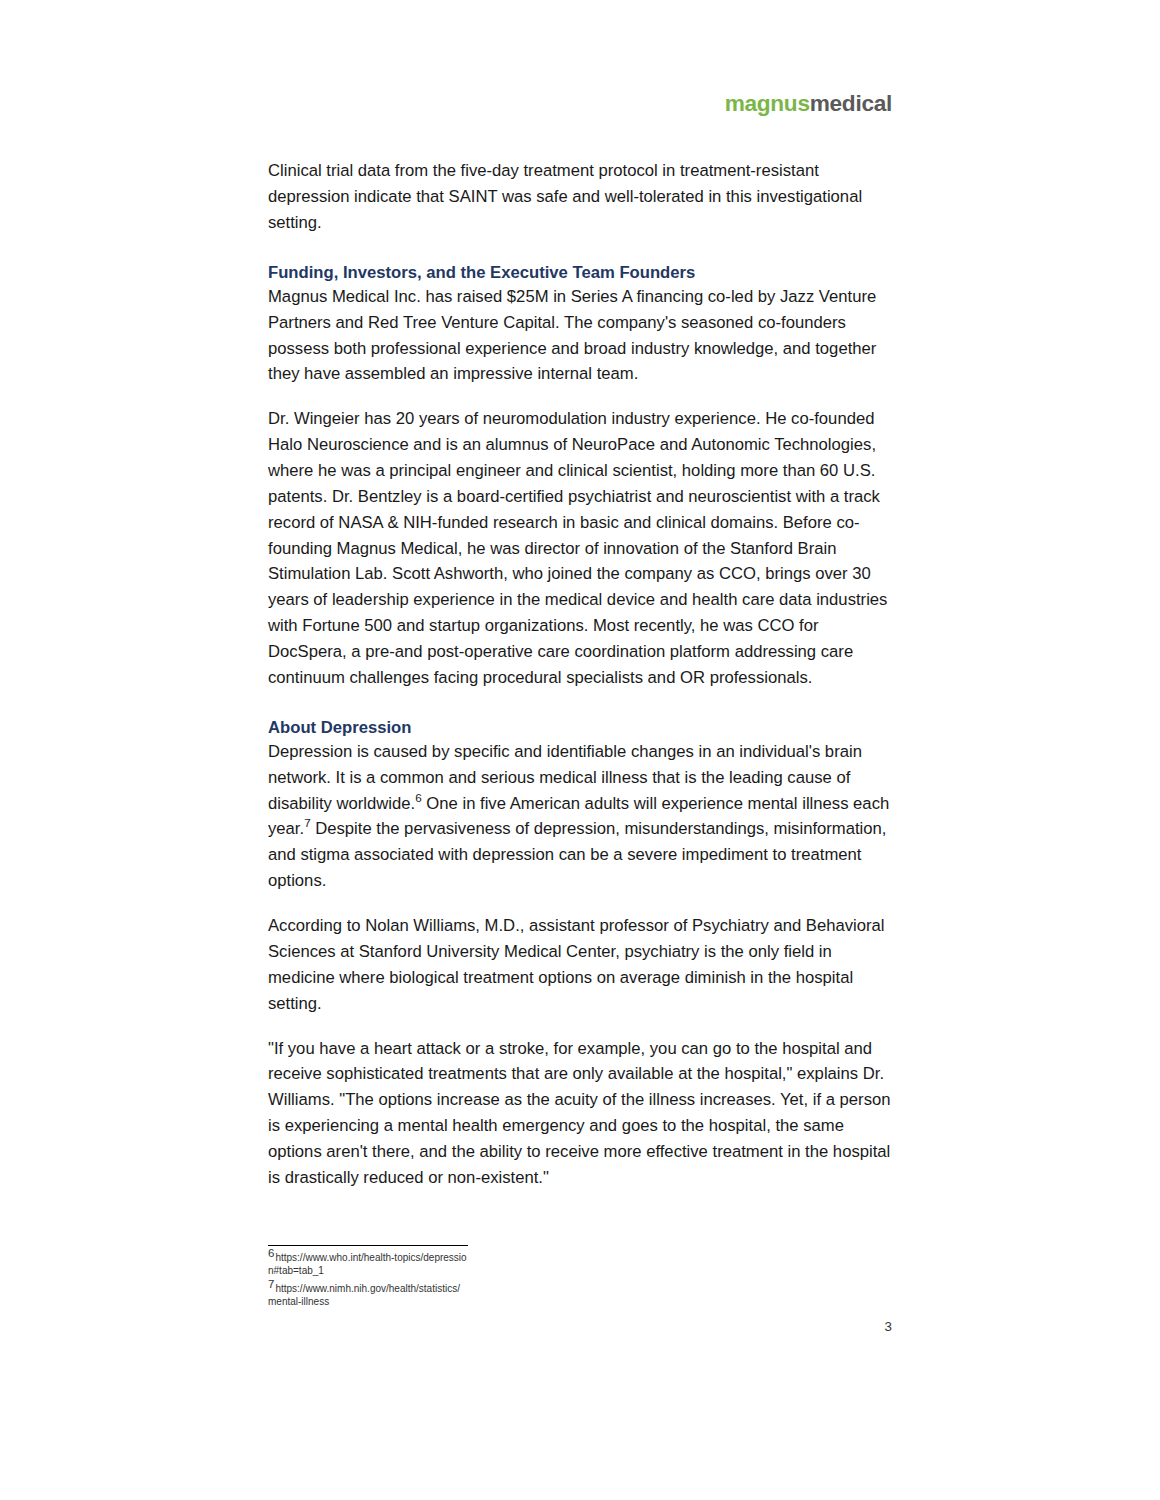magnus medical
Clinical trial data from the five-day treatment protocol in treatment-resistant depression indicate that SAINT was safe and well-tolerated in this investigational setting.
Funding, Investors, and the Executive Team Founders
Magnus Medical Inc. has raised $25M in Series A financing co-led by Jazz Venture Partners and Red Tree Venture Capital. The company's seasoned co-founders possess both professional experience and broad industry knowledge, and together they have assembled an impressive internal team.
Dr. Wingeier has 20 years of neuromodulation industry experience. He co-founded Halo Neuroscience and is an alumnus of NeuroPace and Autonomic Technologies, where he was a principal engineer and clinical scientist, holding more than 60 U.S. patents. Dr. Bentzley is a board-certified psychiatrist and neuroscientist with a track record of NASA & NIH-funded research in basic and clinical domains. Before co-founding Magnus Medical, he was director of innovation of the Stanford Brain Stimulation Lab. Scott Ashworth, who joined the company as CCO, brings over 30 years of leadership experience in the medical device and health care data industries with Fortune 500 and startup organizations. Most recently, he was CCO for DocSpera, a pre-and post-operative care coordination platform addressing care continuum challenges facing procedural specialists and OR professionals.
About Depression
Depression is caused by specific and identifiable changes in an individual's brain network. It is a common and serious medical illness that is the leading cause of disability worldwide.6 One in five American adults will experience mental illness each year.7 Despite the pervasiveness of depression, misunderstandings, misinformation, and stigma associated with depression can be a severe impediment to treatment options.
According to Nolan Williams, M.D., assistant professor of Psychiatry and Behavioral Sciences at Stanford University Medical Center, psychiatry is the only field in medicine where biological treatment options on average diminish in the hospital setting.
"If you have a heart attack or a stroke, for example, you can go to the hospital and receive sophisticated treatments that are only available at the hospital," explains Dr. Williams. "The options increase as the acuity of the illness increases. Yet, if a person is experiencing a mental health emergency and goes to the hospital, the same options aren't there, and the ability to receive more effective treatment in the hospital is drastically reduced or non-existent."
6https://www.who.int/health-topics/depression#tab=tab_1
7https://www.nimh.nih.gov/health/statistics/mental-illness
3